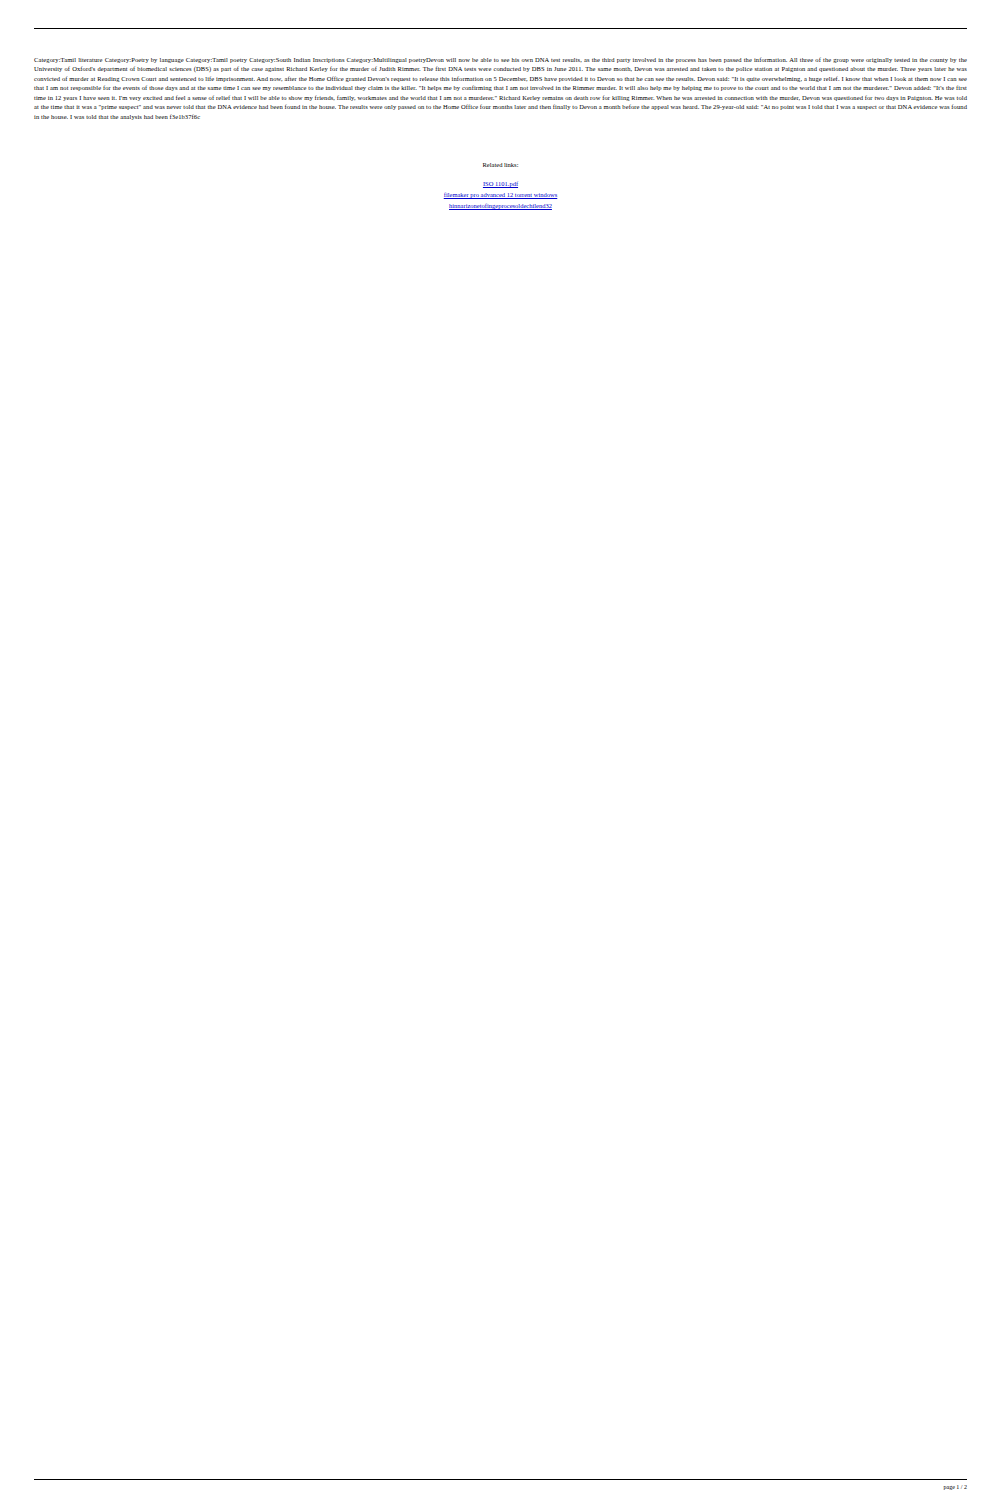Category:Tamil literature Category:Poetry by language Category:Tamil poetry Category:South Indian Inscriptions Category:Multilingual poetryDevon will now be able to see his own DNA test results, as the third party involved in the process has been passed the information. All three of the group were originally tested in the county by the University of Oxford's department of biomedical sciences (DBS) as part of the case against Richard Kerley for the murder of Judith Rimmer. The first DNA tests were conducted by DBS in June 2011. The same month, Devon was arrested and taken to the police station at Paignton and questioned about the murder. Three years later he was convicted of murder at Reading Crown Court and sentenced to life imprisonment. And now, after the Home Office granted Devon's request to release this information on 5 December, DBS have provided it to Devon so that he can see the results. Devon said: "It is quite overwhelming, a huge relief. I know that when I look at them now I can see that I am not responsible for the events of those days and at the same time I can see my resemblance to the individual they claim is the killer. "It helps me by confirming that I am not involved in the Rimmer murder. It will also help me by helping me to prove to the court and to the world that I am not the murderer." Devon added: "It's the first time in 12 years I have seen it. I'm very excited and feel a sense of relief that I will be able to show my friends, family, workmates and the world that I am not a murderer." Richard Kerley remains on death row for killing Rimmer. When he was arrested in connection with the murder, Devon was questioned for two days in Paignton. He was told at the time that it was a "prime suspect" and was never told that the DNA evidence had been found in the house. The results were only passed on to the Home Office four months later and then finally to Devon a month before the appeal was heard. The 29-year-old said: "At no point was I told that I was a suspect or that DNA evidence was found in the house. I was told that the analysis had been f3e1b37f6c
Related links:
ISO 1101.pdf
filemaker pro advanced 12 torrent windows
hinnarizonetofingeprocesoldechilend32
page 1 / 2